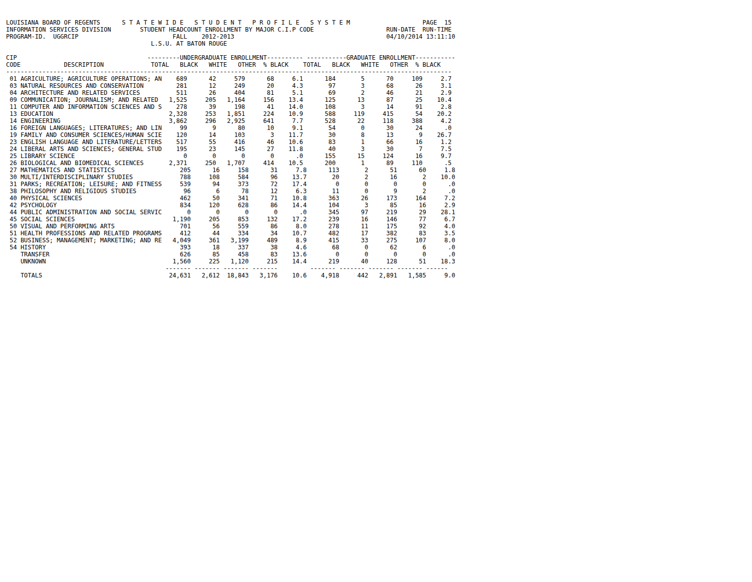LOUISIANA BOARD OF REGENTS      S T A T E W I D E   S T U D E N T   P R O F I L E   S Y S T E M                    PAGE  15
INFORMATION SERVICES DIVISION        STUDENT HEADCOUNT ENROLLMENT BY MAJOR C.I.P CODE                    RUN-DATE  RUN-TIME
PROGRAM-ID.  UGGRCIP                          FALL    2012-2013                                          04/10/2014 13:11:10
                                        L.S.U. AT BATON ROUGE

CIP                                    ---------UNDERGRADUATE ENROLLMENT---------- -----------GRADUATE ENROLLMENT-----------
CODE            DESCRIPTION             TOTAL   BLACK   WHITE   OTHER  % BLACK    TOTAL   BLACK   WHITE   OTHER  % BLACK
---------------------------------------------------------------------------------------------------------------------------
 01 AGRICULTURE; AGRICULTURE OPERATIONS; AN    689      42     579      68     6.1      184       5      70     109     2.7
 03 NATURAL RESOURCES AND CONSERVATION         281      12     249      20     4.3       97       3      68      26     3.1
 04 ARCHITECTURE AND RELATED SERVICES          511      26     404      81     5.1       69       2      46      21     2.9
 09 COMMUNICATION; JOURNALISM; AND RELATED   1,525     205   1,164     156    13.4      125      13      87      25    10.4
 11 COMPUTER AND INFORMATION SCIENCES AND S    278      39     198      41    14.0      108       3      14      91     2.8
 13 EDUCATION                                2,328     253   1,851     224    10.9      588     119     415      54    20.2
 14 ENGINEERING                              3,862     296   2,925     641     7.7      528      22     118     388     4.2
 16 FOREIGN LANGUAGES; LITERATURES; AND LIN     99       9      80      10     9.1       54       0      30      24      .0
 19 FAMILY AND CONSUMER SCIENCES/HUMAN SCIE    120      14     103       3    11.7       30       8      13       9    26.7
 23 ENGLISH LANGUAGE AND LITERATURE/LETTERS    517      55     416      46    10.6       83       1      66      16     1.2
 24 LIBERAL ARTS AND SCIENCES; GENERAL STUD    195      23     145      27    11.8       40       3      30       7     7.5
 25 LIBRARY SCIENCE                              0       0       0       0      .0      155      15     124      16     9.7
 26 BIOLOGICAL AND BIOMEDICAL SCIENCES       2,371     250   1,707     414    10.5      200       1      89     110      .5
 27 MATHEMATICS AND STATISTICS                  205      16     158      31     7.8      113       2      51      60     1.8
 30 MULTI/INTERDISCIPLINARY STUDIES             788     108     584      96    13.7       20       2      16       2    10.0
 31 PARKS; RECREATION; LEISURE; AND FITNESS     539      94     373      72    17.4        0       0       0       0      .0
 38 PHILOSOPHY AND RELIGIOUS STUDIES             96       6      78      12     6.3       11       0       9       2      .0
 40 PHYSICAL SCIENCES                           462      50     341      71    10.8      363      26     173     164     7.2
 42 PSYCHOLOGY                                  834     120     628      86    14.4      104       3      85      16     2.9
 44 PUBLIC ADMINISTRATION AND SOCIAL SERVIC       0       0       0       0      .0      345      97     219      29    28.1
 45 SOCIAL SCIENCES                           1,190     205     853     132    17.2      239      16     146      77     6.7
 50 VISUAL AND PERFORMING ARTS                  701      56     559      86     8.0      278      11     175      92     4.0
 51 HEALTH PROFESSIONS AND RELATED PROGRAMS     412      44     334      34    10.7      482      17     382      83     3.5
 52 BUSINESS; MANAGEMENT; MARKETING; AND RE   4,049     361   3,199     489     8.9      415      33     275     107     8.0
 54 HISTORY                                     393      18     337      38     4.6       68       0      62       6      .0
    TRANSFER                                    626      85     458      83    13.6        0       0       0       0      .0
    UNKNOWN                                   1,560     225   1,120     215    14.4      219      40     128      51    18.3
                                            ------- ------- ------- -------         ------- ------- ------- ------- ------
    TOTALS                                   24,631   2,612  18,843   3,176    10.6    4,918     442   2,891   1,585     9.0